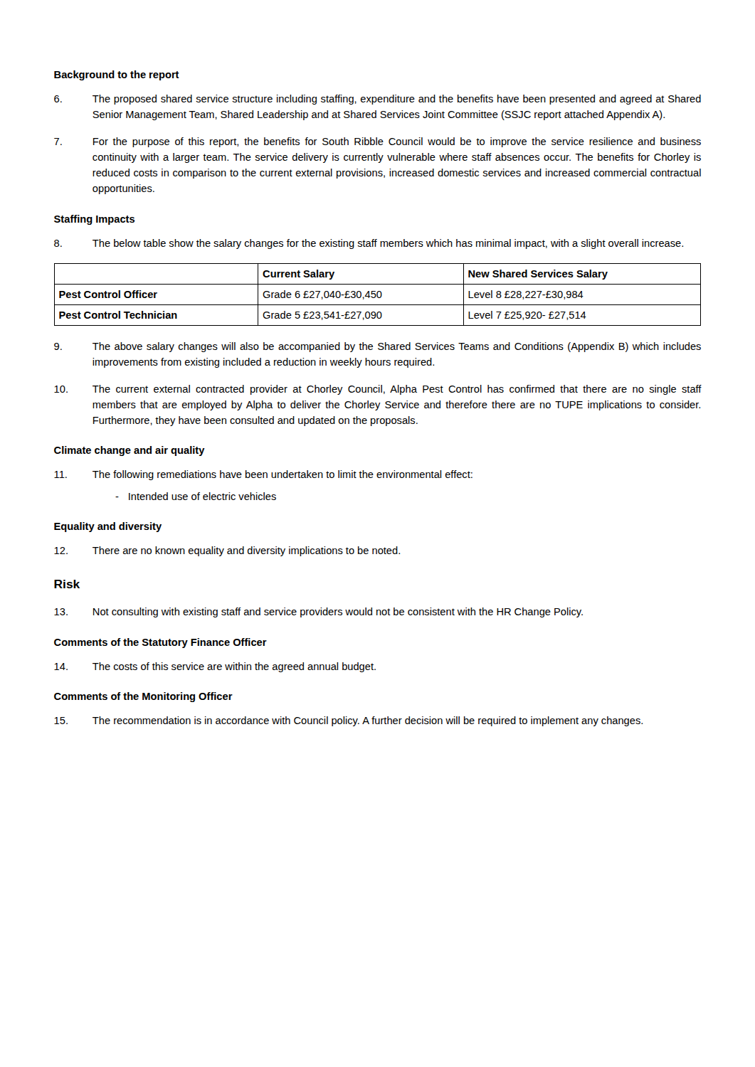Background to the report
6. The proposed shared service structure including staffing, expenditure and the benefits have been presented and agreed at Shared Senior Management Team, Shared Leadership and at Shared Services Joint Committee (SSJC report attached Appendix A).
7. For the purpose of this report, the benefits for South Ribble Council would be to improve the service resilience and business continuity with a larger team. The service delivery is currently vulnerable where staff absences occur. The benefits for Chorley is reduced costs in comparison to the current external provisions, increased domestic services and increased commercial contractual opportunities.
Staffing Impacts
8. The below table show the salary changes for the existing staff members which has minimal impact, with a slight overall increase.
| | Current Salary | New Shared Services Salary |
| --- | --- | --- |
| Pest Control Officer | Grade 6 £27,040-£30,450 | Level 8 £28,227-£30,984 |
| Pest Control Technician | Grade 5 £23,541-£27,090 | Level 7 £25,920- £27,514 |
9. The above salary changes will also be accompanied by the Shared Services Teams and Conditions (Appendix B) which includes improvements from existing included a reduction in weekly hours required.
10. The current external contracted provider at Chorley Council, Alpha Pest Control has confirmed that there are no single staff members that are employed by Alpha to deliver the Chorley Service and therefore there are no TUPE implications to consider. Furthermore, they have been consulted and updated on the proposals.
Climate change and air quality
11. The following remediations have been undertaken to limit the environmental effect:
Intended use of electric vehicles
Equality and diversity
12. There are no known equality and diversity implications to be noted.
Risk
13. Not consulting with existing staff and service providers would not be consistent with the HR Change Policy.
Comments of the Statutory Finance Officer
14. The costs of this service are within the agreed annual budget.
Comments of the Monitoring Officer
15. The recommendation is in accordance with Council policy. A further decision will be required to implement any changes.